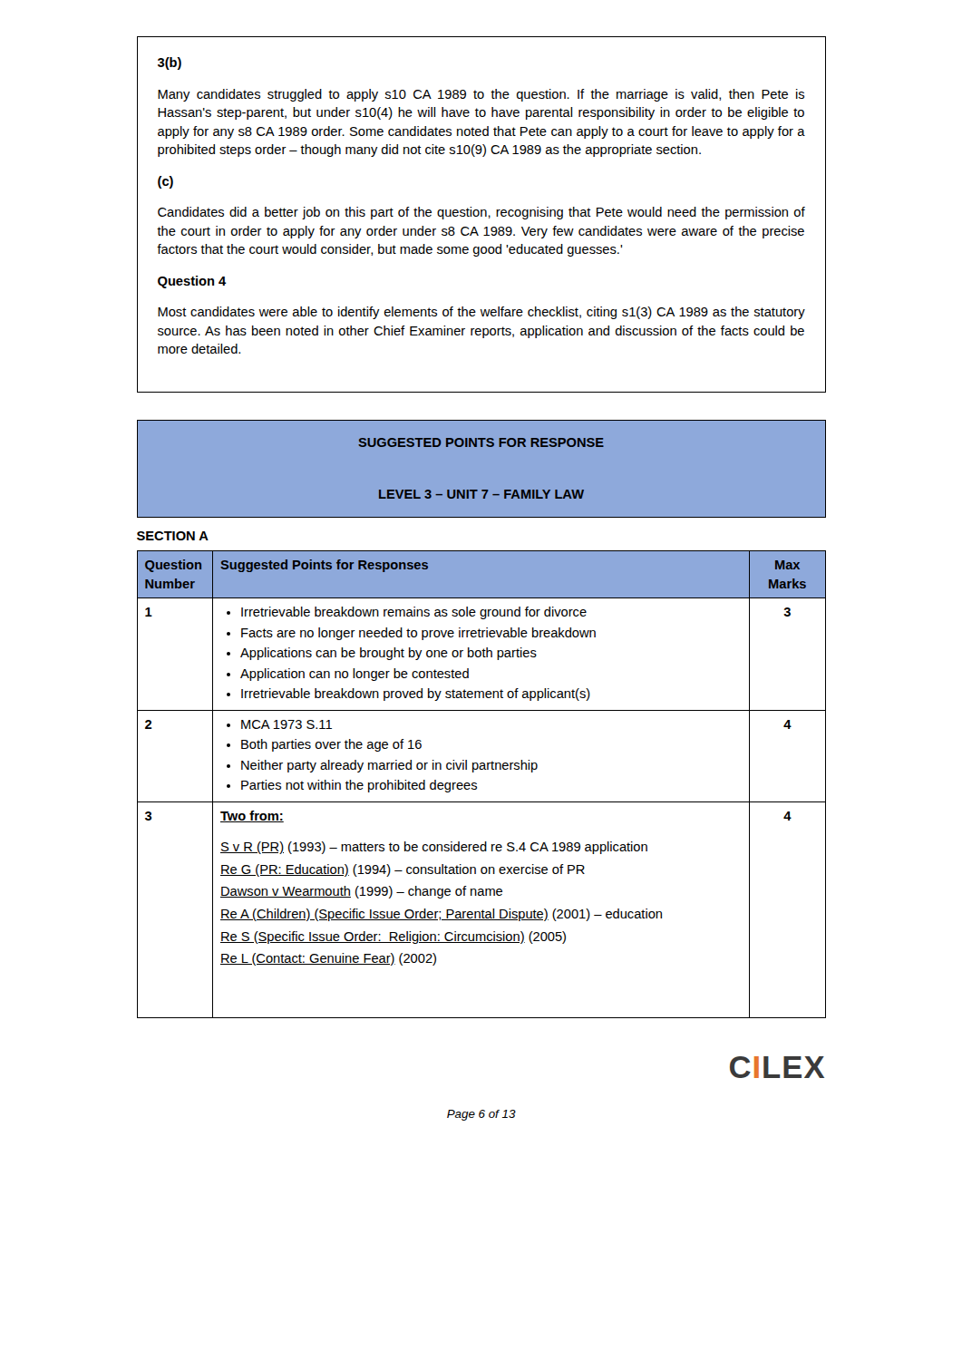3(b)
Many candidates struggled to apply s10 CA 1989 to the question. If the marriage is valid, then Pete is Hassan's step-parent, but under s10(4) he will have to have parental responsibility in order to be eligible to apply for any s8 CA 1989 order. Some candidates noted that Pete can apply to a court for leave to apply for a prohibited steps order – though many did not cite s10(9) CA 1989 as the appropriate section.
(c)
Candidates did a better job on this part of the question, recognising that Pete would need the permission of the court in order to apply for any order under s8 CA 1989. Very few candidates were aware of the precise factors that the court would consider, but made some good 'educated guesses.'
Question 4
Most candidates were able to identify elements of the welfare checklist, citing s1(3) CA 1989 as the statutory source. As has been noted in other Chief Examiner reports, application and discussion of the facts could be more detailed.
SUGGESTED POINTS FOR RESPONSE
LEVEL 3 – UNIT 7 – FAMILY LAW
SECTION A
| Question Number | Suggested Points for Responses | Max Marks |
| --- | --- | --- |
| 1 | Irretrievable breakdown remains as sole ground for divorce Facts are no longer needed to prove irretrievable breakdown Applications can be brought by one or both parties Application can no longer be contested Irretrievable breakdown proved by statement of applicant(s) | 3 |
| 2 | MCA 1973 S.11 Both parties over the age of 16 Neither party already married or in civil partnership Parties not within the prohibited degrees | 4 |
| 3 | Two from: S v R (PR) (1993) – matters to be considered re S.4 CA 1989 application Re G (PR: Education) (1994) – consultation on exercise of PR Dawson v Wearmouth (1999) – change of name Re A (Children) (Specific Issue Order; Parental Dispute) (2001) – education Re S (Specific Issue Order: Religion: Circumcision) (2005) Re L (Contact: Genuine Fear) (2002) | 4 |
CILEX
Page 6 of 13